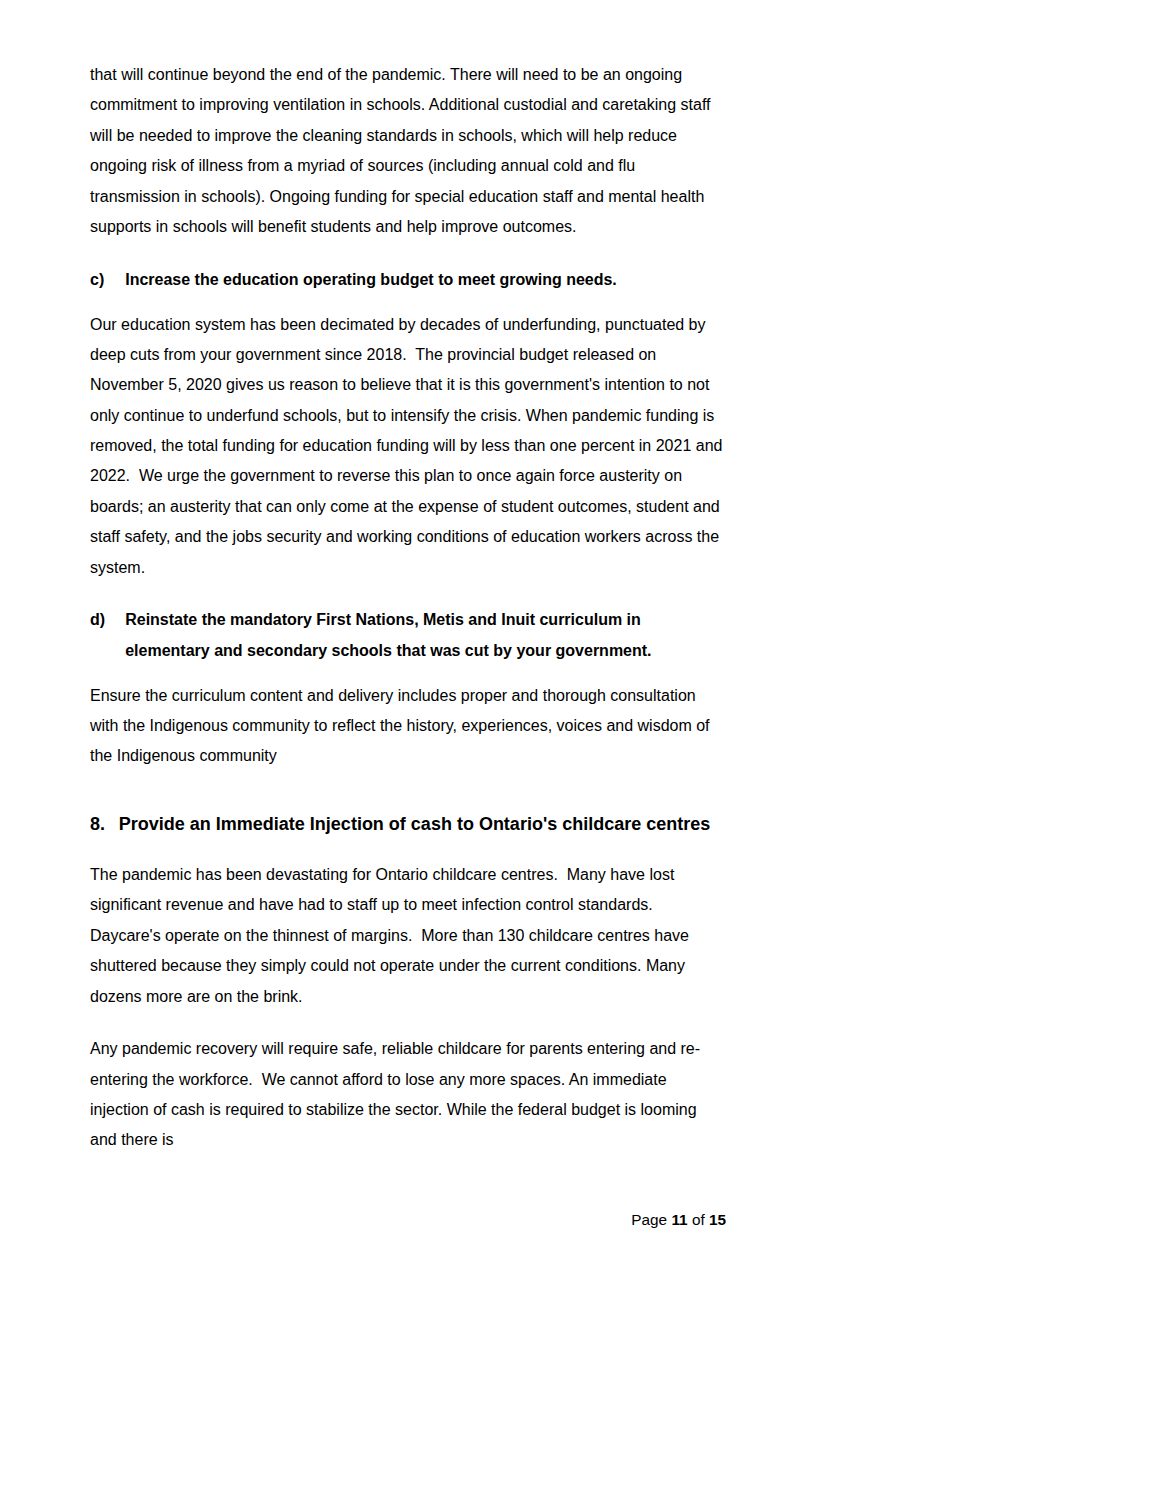that will continue beyond the end of the pandemic. There will need to be an ongoing commitment to improving ventilation in schools. Additional custodial and caretaking staff will be needed to improve the cleaning standards in schools, which will help reduce ongoing risk of illness from a myriad of sources (including annual cold and flu transmission in schools). Ongoing funding for special education staff and mental health supports in schools will benefit students and help improve outcomes.
c) Increase the education operating budget to meet growing needs.
Our education system has been decimated by decades of underfunding, punctuated by deep cuts from your government since 2018. The provincial budget released on November 5, 2020 gives us reason to believe that it is this government's intention to not only continue to underfund schools, but to intensify the crisis. When pandemic funding is removed, the total funding for education funding will by less than one percent in 2021 and 2022. We urge the government to reverse this plan to once again force austerity on boards; an austerity that can only come at the expense of student outcomes, student and staff safety, and the jobs security and working conditions of education workers across the system.
d) Reinstate the mandatory First Nations, Metis and Inuit curriculum in elementary and secondary schools that was cut by your government.
Ensure the curriculum content and delivery includes proper and thorough consultation with the Indigenous community to reflect the history, experiences, voices and wisdom of the Indigenous community
8. Provide an Immediate Injection of cash to Ontario's childcare centres
The pandemic has been devastating for Ontario childcare centres. Many have lost significant revenue and have had to staff up to meet infection control standards. Daycare's operate on the thinnest of margins. More than 130 childcare centres have shuttered because they simply could not operate under the current conditions. Many dozens more are on the brink.
Any pandemic recovery will require safe, reliable childcare for parents entering and re-entering the workforce. We cannot afford to lose any more spaces. An immediate injection of cash is required to stabilize the sector. While the federal budget is looming and there is
Page 11 of 15